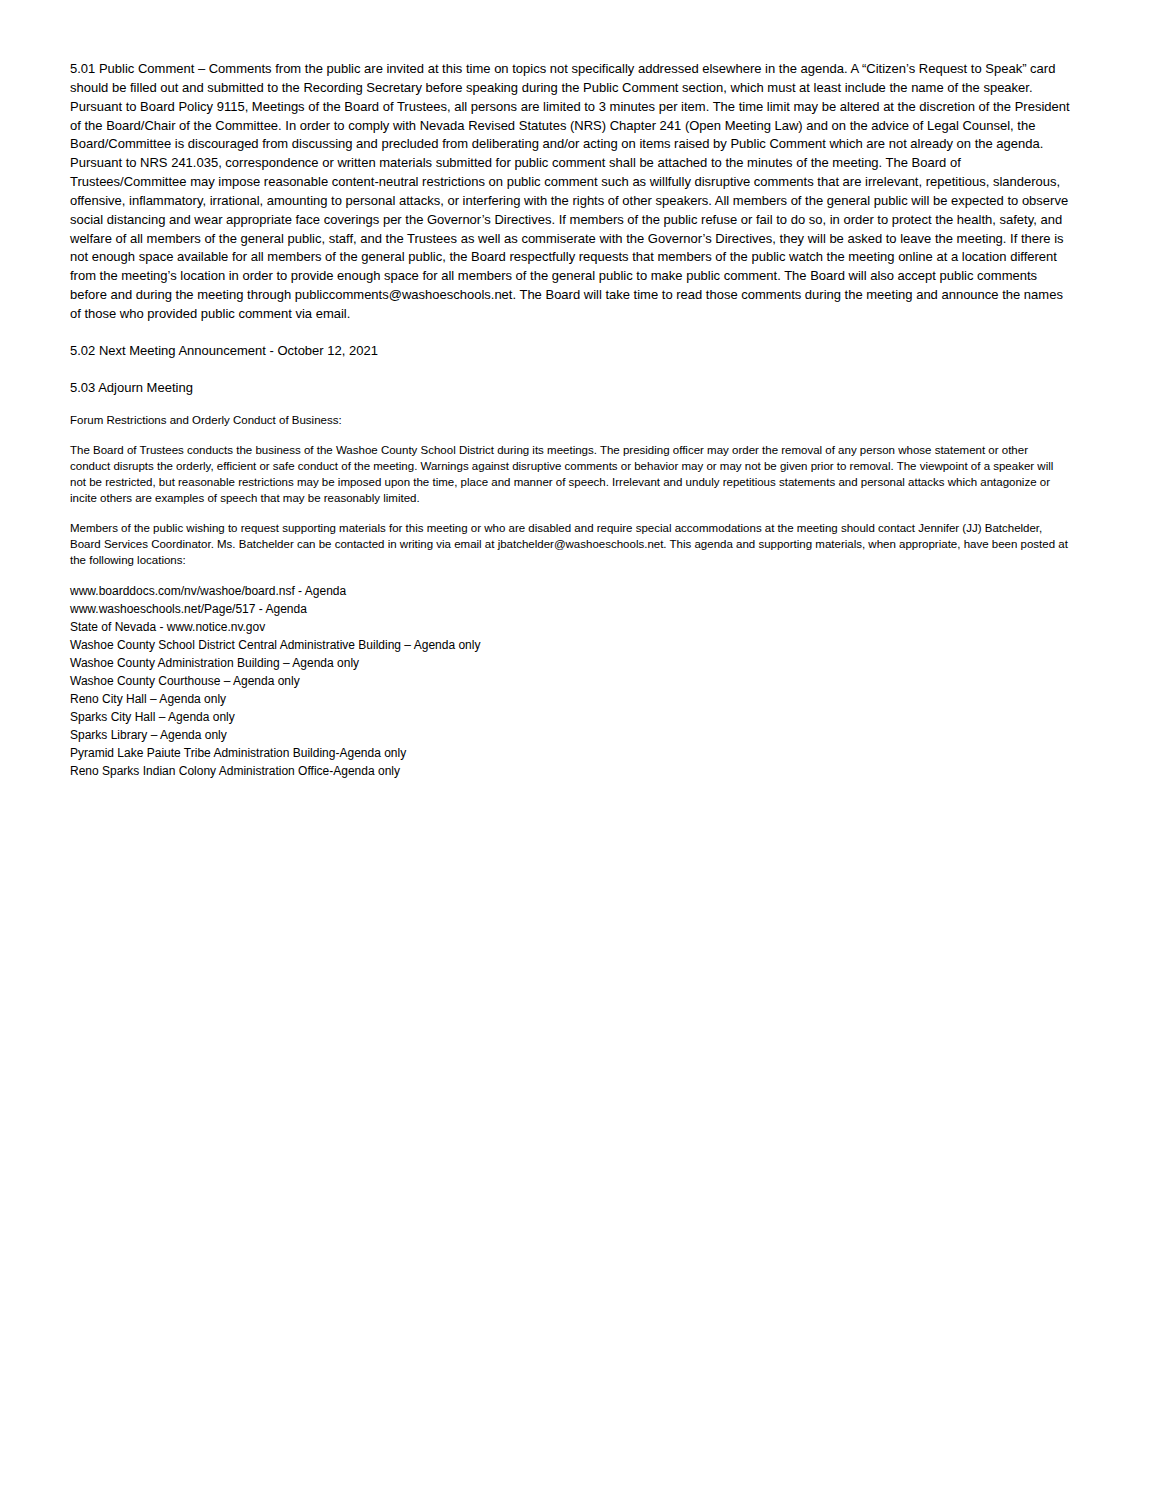5.01 Public Comment – Comments from the public are invited at this time on topics not specifically addressed elsewhere in the agenda. A “Citizen’s Request to Speak” card should be filled out and submitted to the Recording Secretary before speaking during the Public Comment section, which must at least include the name of the speaker. Pursuant to Board Policy 9115, Meetings of the Board of Trustees, all persons are limited to 3 minutes per item. The time limit may be altered at the discretion of the President of the Board/Chair of the Committee. In order to comply with Nevada Revised Statutes (NRS) Chapter 241 (Open Meeting Law) and on the advice of Legal Counsel, the Board/Committee is discouraged from discussing and precluded from deliberating and/or acting on items raised by Public Comment which are not already on the agenda. Pursuant to NRS 241.035, correspondence or written materials submitted for public comment shall be attached to the minutes of the meeting. The Board of Trustees/Committee may impose reasonable content-neutral restrictions on public comment such as willfully disruptive comments that are irrelevant, repetitious, slanderous, offensive, inflammatory, irrational, amounting to personal attacks, or interfering with the rights of other speakers. All members of the general public will be expected to observe social distancing and wear appropriate face coverings per the Governor’s Directives. If members of the public refuse or fail to do so, in order to protect the health, safety, and welfare of all members of the general public, staff, and the Trustees as well as commiserate with the Governor’s Directives, they will be asked to leave the meeting. If there is not enough space available for all members of the general public, the Board respectfully requests that members of the public watch the meeting online at a location different from the meeting’s location in order to provide enough space for all members of the general public to make public comment. The Board will also accept public comments before and during the meeting through publiccomments@washoeschools.net. The Board will take time to read those comments during the meeting and announce the names of those who provided public comment via email.
5.02 Next Meeting Announcement - October 12, 2021
5.03 Adjourn Meeting
Forum Restrictions and Orderly Conduct of Business:
The Board of Trustees conducts the business of the Washoe County School District during its meetings. The presiding officer may order the removal of any person whose statement or other conduct disrupts the orderly, efficient or safe conduct of the meeting. Warnings against disruptive comments or behavior may or may not be given prior to removal. The viewpoint of a speaker will not be restricted, but reasonable restrictions may be imposed upon the time, place and manner of speech. Irrelevant and unduly repetitious statements and personal attacks which antagonize or incite others are examples of speech that may be reasonably limited.
Members of the public wishing to request supporting materials for this meeting or who are disabled and require special accommodations at the meeting should contact Jennifer (JJ) Batchelder, Board Services Coordinator. Ms. Batchelder can be contacted in writing via email at jbatchelder@washoeschools.net. This agenda and supporting materials, when appropriate, have been posted at the following locations:
www.boarddocs.com/nv/washoe/board.nsf - Agenda
www.washoeschools.net/Page/517 - Agenda
State of Nevada - www.notice.nv.gov
Washoe County School District Central Administrative Building – Agenda only
Washoe County Administration Building – Agenda only
Washoe County Courthouse – Agenda only
Reno City Hall – Agenda only
Sparks City Hall – Agenda only
Sparks Library – Agenda only
Pyramid Lake Paiute Tribe Administration Building-Agenda only
Reno Sparks Indian Colony Administration Office-Agenda only